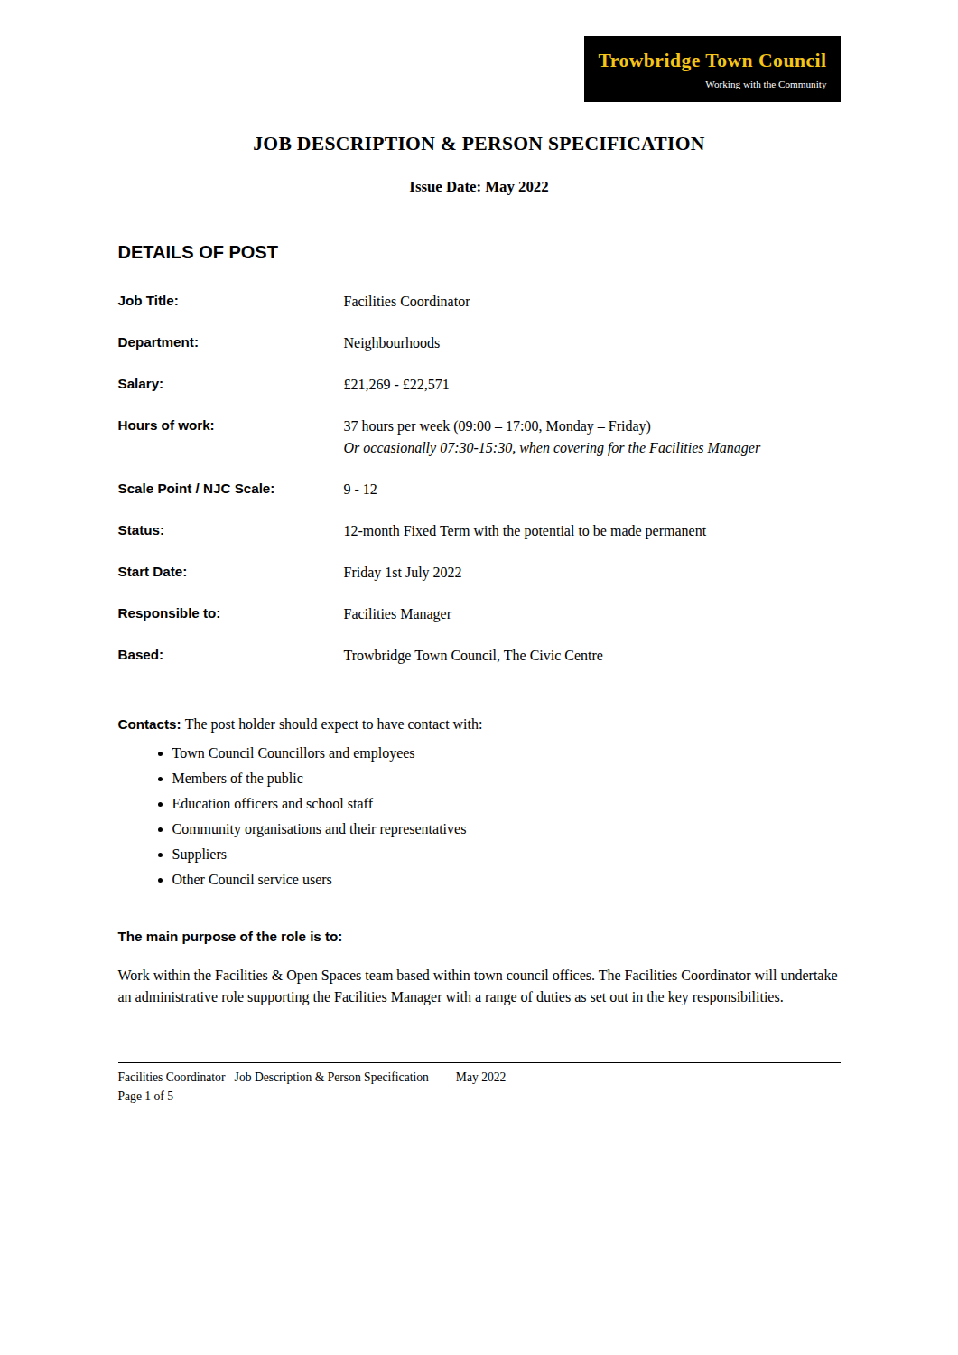Trowbridge Town Council
Working with the Community
JOB DESCRIPTION & PERSON SPECIFICATION
Issue Date: May 2022
DETAILS OF POST
| Job Title: | Facilities Coordinator |
| Department: | Neighbourhoods |
| Salary: | £21,269 - £22,571 |
| Hours of work: | 37 hours per week (09:00 – 17:00, Monday – Friday) Or occasionally 07:30-15:30, when covering for the Facilities Manager |
| Scale Point / NJC Scale: | 9 - 12 |
| Status: | 12-month Fixed Term with the potential to be made permanent |
| Start Date: | Friday 1st July 2022 |
| Responsible to: | Facilities Manager |
| Based: | Trowbridge Town Council, The Civic Centre |
Contacts: The post holder should expect to have contact with:
Town Council Councillors and employees
Members of the public
Education officers and school staff
Community organisations and their representatives
Suppliers
Other Council service users
The main purpose of the role is to:
Work within the Facilities & Open Spaces team based within town council offices. The Facilities Coordinator will undertake an administrative role supporting the Facilities Manager with a range of duties as set out in the key responsibilities.
Facilities Coordinator Job Description & Person Specification May 2022
Page 1 of 5